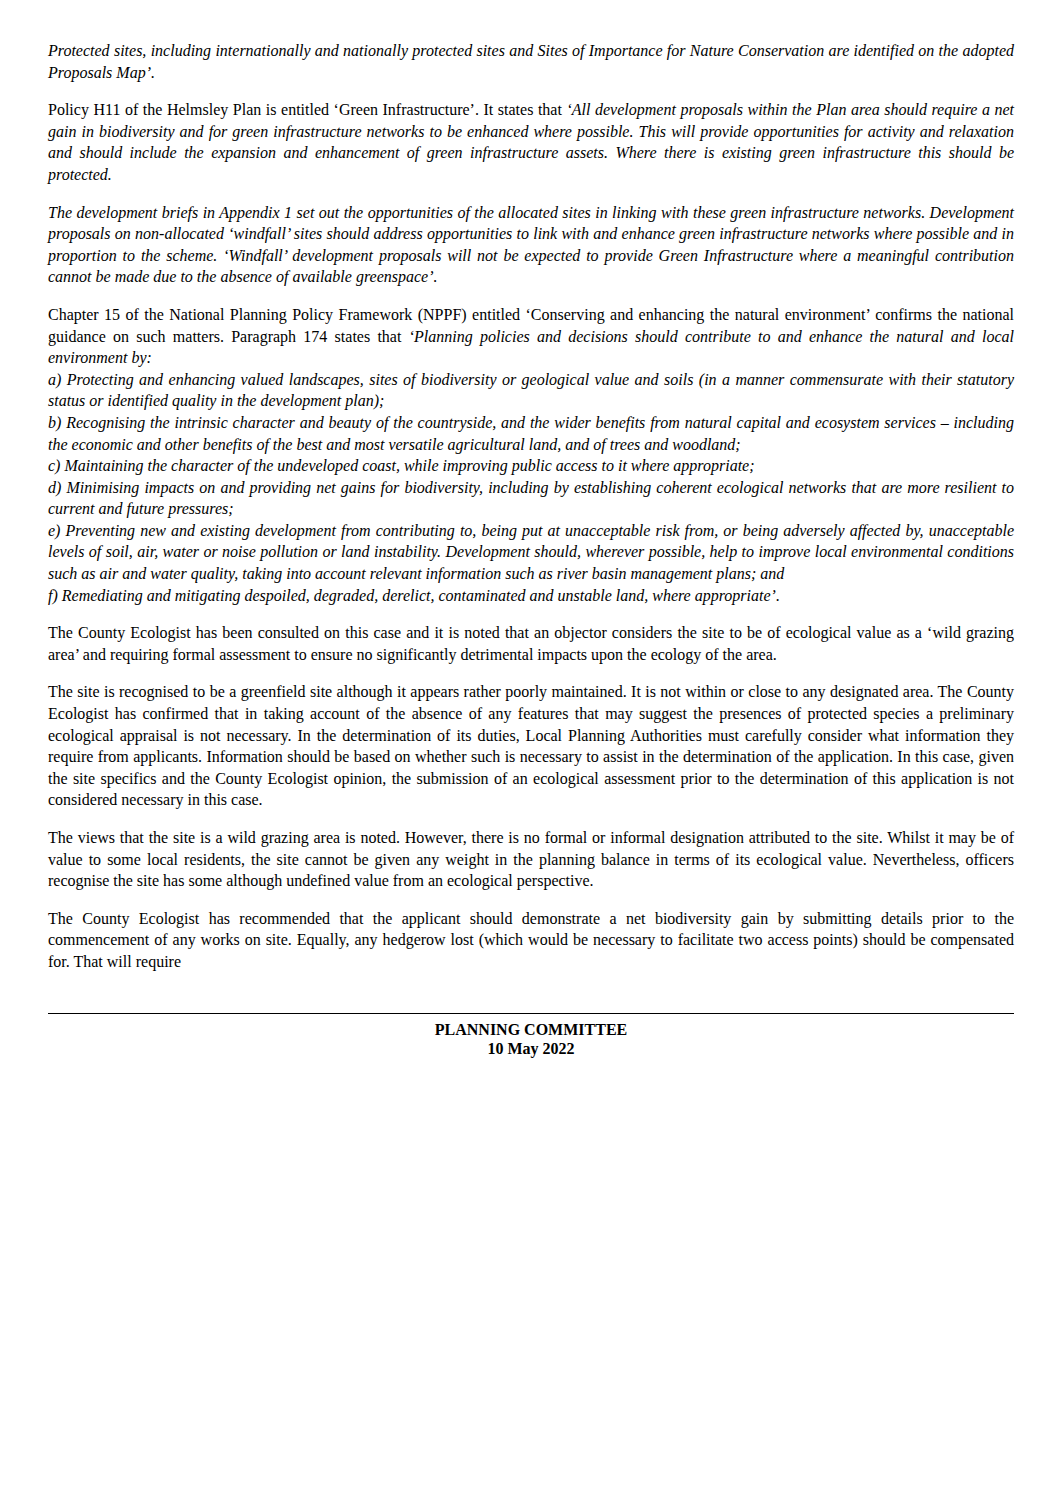Protected sites, including internationally and nationally protected sites and Sites of Importance for Nature Conservation are identified on the adopted Proposals Map’.
Policy H11 of the Helmsley Plan is entitled ‘Green Infrastructure’. It states that ‘All development proposals within the Plan area should require a net gain in biodiversity and for green infrastructure networks to be enhanced where possible. This will provide opportunities for activity and relaxation and should include the expansion and enhancement of green infrastructure assets. Where there is existing green infrastructure this should be protected.
The development briefs in Appendix 1 set out the opportunities of the allocated sites in linking with these green infrastructure networks. Development proposals on non-allocated ‘windfall’ sites should address opportunities to link with and enhance green infrastructure networks where possible and in proportion to the scheme. ‘Windfall’ development proposals will not be expected to provide Green Infrastructure where a meaningful contribution cannot be made due to the absence of available greenspace’.
Chapter 15 of the National Planning Policy Framework (NPPF) entitled ‘Conserving and enhancing the natural environment’ confirms the national guidance on such matters. Paragraph 174 states that ‘Planning policies and decisions should contribute to and enhance the natural and local environment by:
a) Protecting and enhancing valued landscapes, sites of biodiversity or geological value and soils (in a manner commensurate with their statutory status or identified quality in the development plan);
b) Recognising the intrinsic character and beauty of the countryside, and the wider benefits from natural capital and ecosystem services – including the economic and other benefits of the best and most versatile agricultural land, and of trees and woodland;
c) Maintaining the character of the undeveloped coast, while improving public access to it where appropriate;
d) Minimising impacts on and providing net gains for biodiversity, including by establishing coherent ecological networks that are more resilient to current and future pressures;
e) Preventing new and existing development from contributing to, being put at unacceptable risk from, or being adversely affected by, unacceptable levels of soil, air, water or noise pollution or land instability. Development should, wherever possible, help to improve local environmental conditions such as air and water quality, taking into account relevant information such as river basin management plans; and
f) Remediating and mitigating despoiled, degraded, derelict, contaminated and unstable land, where appropriate’.
The County Ecologist has been consulted on this case and it is noted that an objector considers the site to be of ecological value as a ‘wild grazing area’ and requiring formal assessment to ensure no significantly detrimental impacts upon the ecology of the area.
The site is recognised to be a greenfield site although it appears rather poorly maintained. It is not within or close to any designated area. The County Ecologist has confirmed that in taking account of the absence of any features that may suggest the presences of protected species a preliminary ecological appraisal is not necessary. In the determination of its duties, Local Planning Authorities must carefully consider what information they require from applicants. Information should be based on whether such is necessary to assist in the determination of the application. In this case, given the site specifics and the County Ecologist opinion, the submission of an ecological assessment prior to the determination of this application is not considered necessary in this case.
The views that the site is a wild grazing area is noted. However, there is no formal or informal designation attributed to the site. Whilst it may be of value to some local residents, the site cannot be given any weight in the planning balance in terms of its ecological value. Nevertheless, officers recognise the site has some although undefined value from an ecological perspective.
The County Ecologist has recommended that the applicant should demonstrate a net biodiversity gain by submitting details prior to the commencement of any works on site. Equally, any hedgerow lost (which would be necessary to facilitate two access points) should be compensated for. That will require
PLANNING COMMITTEE
10 May 2022